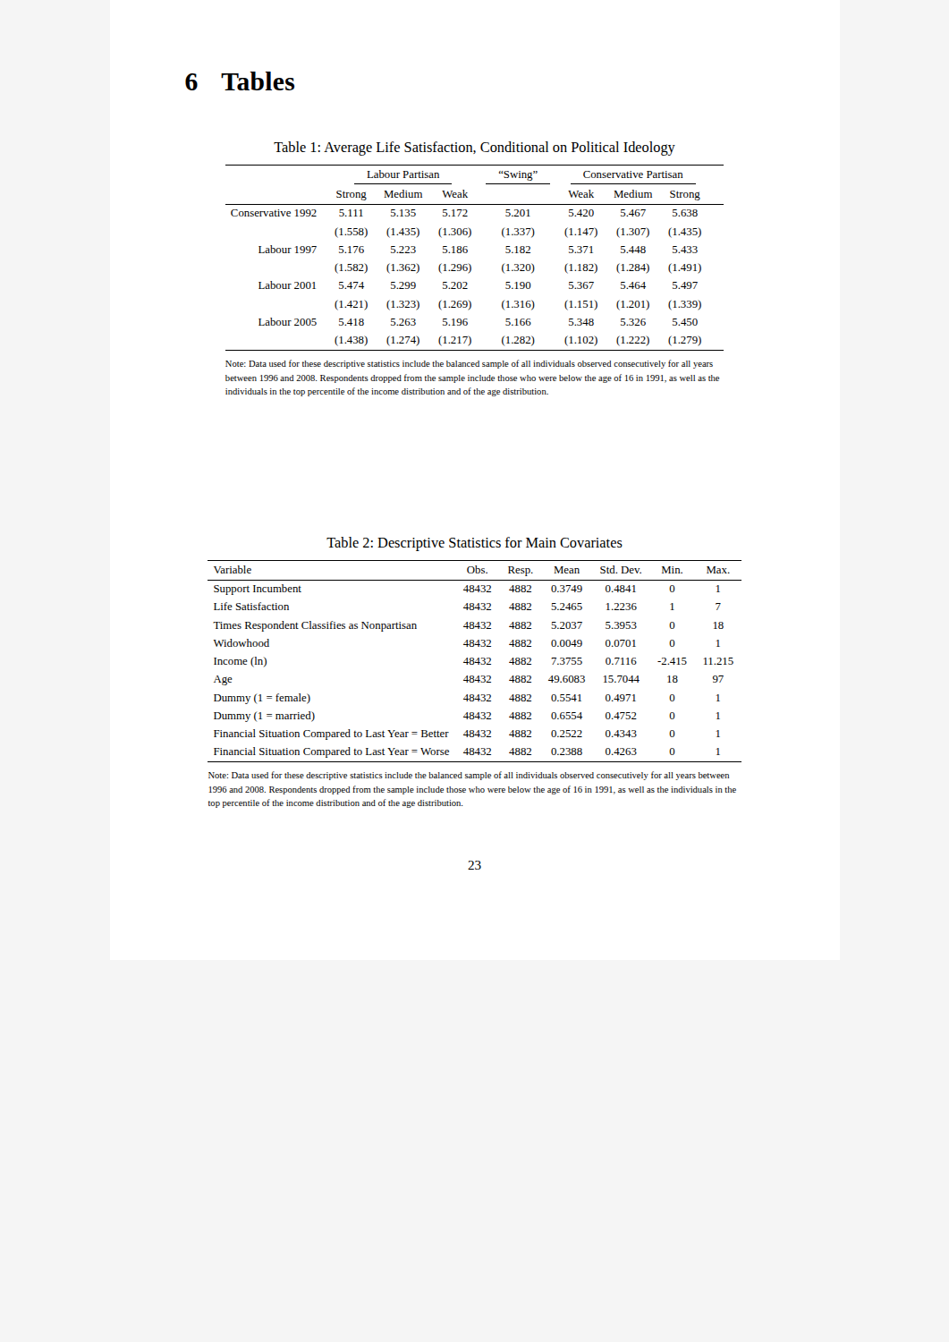6 Tables
Table 1: Average Life Satisfaction, Conditional on Political Ideology
| | Labour Partisan | “Swing” | Conservative Partisan | |
| | Strong | Medium | Weak | | Weak | Medium | Strong | |
| Conservative 1992 | 5.111 | 5.135 | 5.172 | 5.201 | 5.420 | 5.467 | 5.638 | |
| | (1.558) | (1.435) | (1.306) | (1.337) | (1.147) | (1.307) | (1.435) | |
| Labour 1997 | 5.176 | 5.223 | 5.186 | 5.182 | 5.371 | 5.448 | 5.433 | |
| | (1.582) | (1.362) | (1.296) | (1.320) | (1.182) | (1.284) | (1.491) | |
| Labour 2001 | 5.474 | 5.299 | 5.202 | 5.190 | 5.367 | 5.464 | 5.497 | |
| | (1.421) | (1.323) | (1.269) | (1.316) | (1.151) | (1.201) | (1.339) | |
| Labour 2005 | 5.418 | 5.263 | 5.196 | 5.166 | 5.348 | 5.326 | 5.450 | |
| | (1.438) | (1.274) | (1.217) | (1.282) | (1.102) | (1.222) | (1.279) | |
Note: Data used for these descriptive statistics include the balanced sample of all individuals observed consecutively for all years between 1996 and 2008. Respondents dropped from the sample include those who were below the age of 16 in 1991, as well as the individuals in the top percentile of the income distribution and of the age distribution.
Table 2: Descriptive Statistics for Main Covariates
| Variable | Obs. | Resp. | Mean | Std. Dev. | Min. | Max. |
| --- | --- | --- | --- | --- | --- | --- |
| Support Incumbent | 48432 | 4882 | 0.3749 | 0.4841 | 0 | 1 |
| Life Satisfaction | 48432 | 4882 | 5.2465 | 1.2236 | 1 | 7 |
| Times Respondent Classifies as Nonpartisan | 48432 | 4882 | 5.2037 | 5.3953 | 0 | 18 |
| Widowhood | 48432 | 4882 | 0.0049 | 0.0701 | 0 | 1 |
| Income (ln) | 48432 | 4882 | 7.3755 | 0.7116 | -2.415 | 11.215 |
| Age | 48432 | 4882 | 49.6083 | 15.7044 | 18 | 97 |
| Dummy (1 = female) | 48432 | 4882 | 0.5541 | 0.4971 | 0 | 1 |
| Dummy (1 = married) | 48432 | 4882 | 0.6554 | 0.4752 | 0 | 1 |
| Financial Situation Compared to Last Year = Better | 48432 | 4882 | 0.2522 | 0.4343 | 0 | 1 |
| Financial Situation Compared to Last Year = Worse | 48432 | 4882 | 0.2388 | 0.4263 | 0 | 1 |
Note: Data used for these descriptive statistics include the balanced sample of all individuals observed consecutively for all years between 1996 and 2008. Respondents dropped from the sample include those who were below the age of 16 in 1991, as well as the individuals in the top percentile of the income distribution and of the age distribution.
23